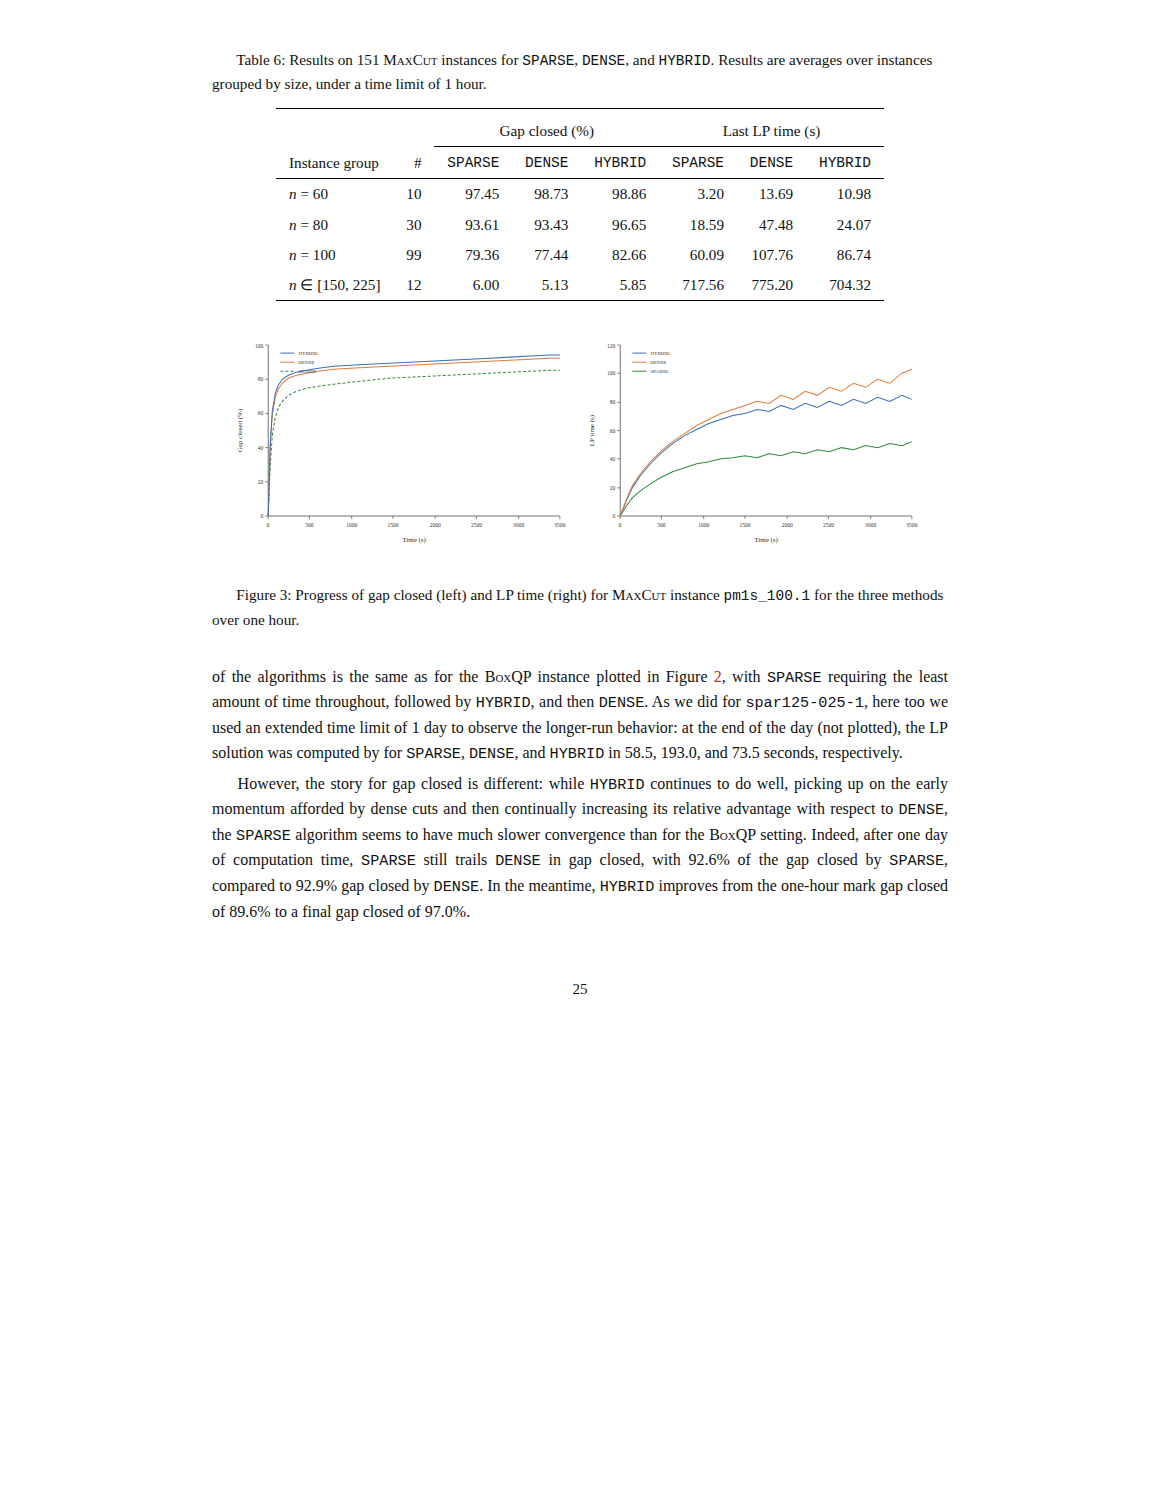Table 6: Results on 151 Max Cut instances for SPARSE, DENSE, and HYBRID. Results are averages over instances grouped by size, under a time limit of 1 hour.
| | | Gap closed (%) | Last LP time (s) |
| --- | --- | --- | --- |
| Instance group | # | SPARSE | DENSE | HYBRID | SPARSE | DENSE | HYBRID |
| n = 60 | 10 | 97.45 | 98.73 | 98.86 | 3.20 | 13.69 | 10.98 |
| n = 80 | 30 | 93.61 | 93.43 | 96.65 | 18.59 | 47.48 | 24.07 |
| n = 100 | 99 | 79.36 | 77.44 | 82.66 | 60.09 | 107.76 | 86.74 |
| n ∈ [150, 225] | 12 | 6.00 | 5.13 | 5.85 | 717.56 | 775.20 | 704.32 |
0 20 40 60 80 100 0 500 1000 1500 2000 2500 3000 3500 Time (s) Gap closed (%) HYBRID DENSE SPARSE 0 20 40 60 80 100 120 0 500 1000 1500 2000 2500 3000 3500 Time (s) LP time (s) HYBRID DENSE SPARSE
Figure 3: Progress of gap closed (left) and LP time (right) for Max Cut instance pm1s_100.1 for the three methods over one hour.
of the algorithms is the same as for the Box QP instance plotted in Figure 2, with SPARSE requiring the least amount of time throughout, followed by HYBRID, and then DENSE. As we did for spar125-025-1, here too we used an extended time limit of 1 day to observe the longer-run behavior: at the end of the day (not plotted), the LP solution was computed by for SPARSE, DENSE, and HYBRID in 58.5, 193.0, and 73.5 seconds, respectively.
However, the story for gap closed is different: while HYBRID continues to do well, picking up on the early momentum afforded by dense cuts and then continually increasing its relative advantage with respect to DENSE, the SPARSE algorithm seems to have much slower convergence than for the Box QP setting. Indeed, after one day of computation time, SPARSE still trails DENSE in gap closed, with 92.6% of the gap closed by SPARSE, compared to 92.9% gap closed by DENSE. In the meantime, HYBRID improves from the one-hour mark gap closed of 89.6% to a final gap closed of 97.0%.
25